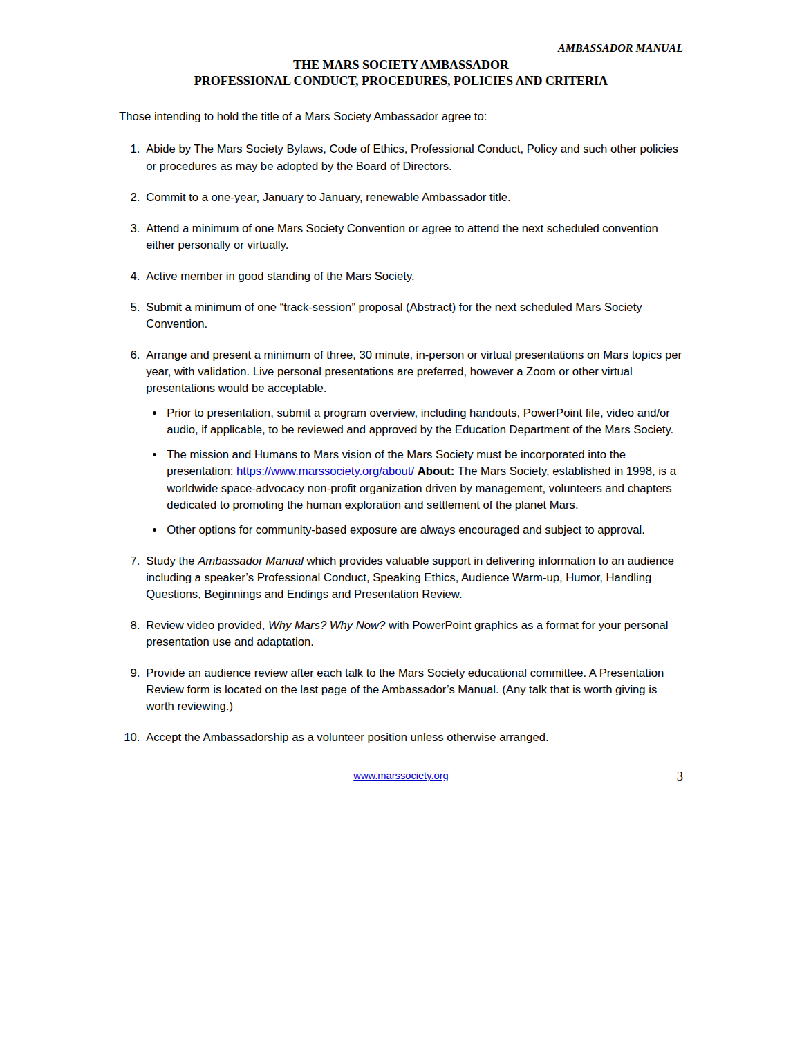AMBASSADOR MANUAL
THE MARS SOCIETY AMBASSADOR
PROFESSIONAL CONDUCT, PROCEDURES, POLICIES AND CRITERIA
Those intending to hold the title of a Mars Society Ambassador agree to:
Abide by The Mars Society Bylaws, Code of Ethics, Professional Conduct, Policy and such other policies or procedures as may be adopted by the Board of Directors.
Commit to a one-year, January to January, renewable Ambassador title.
Attend a minimum of one Mars Society Convention or agree to attend the next scheduled convention either personally or virtually.
Active member in good standing of the Mars Society.
Submit a minimum of one “track-session” proposal (Abstract) for the next scheduled Mars Society Convention.
Arrange and present a minimum of three, 30 minute, in-person or virtual presentations on Mars topics per year, with validation. Live personal presentations are preferred, however a Zoom or other virtual presentations would be acceptable.
Prior to presentation, submit a program overview, including handouts, PowerPoint file, video and/or audio, if applicable, to be reviewed and approved by the Education Department of the Mars Society.
The mission and Humans to Mars vision of the Mars Society must be incorporated into the presentation: https://www.marssociety.org/about/ About: The Mars Society, established in 1998, is a worldwide space-advocacy non-profit organization driven by management, volunteers and chapters dedicated to promoting the human exploration and settlement of the planet Mars.
Other options for community-based exposure are always encouraged and subject to approval.
Study the Ambassador Manual which provides valuable support in delivering information to an audience including a speaker’s Professional Conduct, Speaking Ethics, Audience Warm-up, Humor, Handling Questions, Beginnings and Endings and Presentation Review.
Review video provided, Why Mars? Why Now? with PowerPoint graphics as a format for your personal presentation use and adaptation.
Provide an audience review after each talk to the Mars Society educational committee. A Presentation Review form is located on the last page of the Ambassador’s Manual. (Any talk that is worth giving is worth reviewing.)
Accept the Ambassadorship as a volunteer position unless otherwise arranged.
www.marssociety.org
3